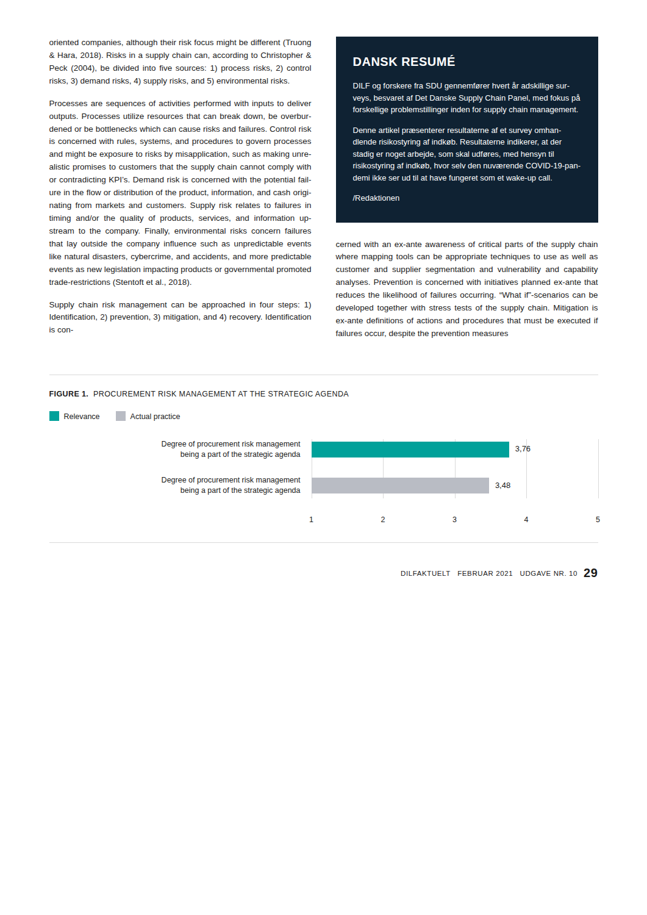oriented companies, although their risk focus might be different (Truong & Hara, 2018). Risks in a supply chain can, according to Christopher & Peck (2004), be divided into five sources: 1) process risks, 2) control risks, 3) demand risks, 4) supply risks, and 5) environmental risks.
Processes are sequences of activities performed with inputs to deliver outputs. Processes utilize resources that can break down, be overburdened or be bottlenecks which can cause risks and failures. Control risk is concerned with rules, systems, and procedures to govern processes and might be exposure to risks by misapplication, such as making unrealistic promises to customers that the supply chain cannot comply with or contradicting KPI’s. Demand risk is concerned with the potential failure in the flow or distribution of the product, information, and cash originating from markets and customers. Supply risk relates to failures in timing and/or the quality of products, services, and information upstream to the company. Finally, environmental risks concern failures that lay outside the company influence such as unpredictable events like natural disasters, cybercrime, and accidents, and more predictable events as new legislation impacting products or governmental promoted trade-restrictions (Stentoft et al., 2018).
Supply chain risk management can be approached in four steps: 1) Identification, 2) prevention, 3) mitigation, and 4) recovery. Identification is con-
DANSK RESUMÉ
DILF og forskere fra SDU gennemfører hvert år adskillige surveys, besvaret af Det Danske Supply Chain Panel, med fokus på forskellige problemstillinger inden for supply chain management.
Denne artikel præsenterer resultaterne af et survey omhandlende risikostyring af indkøb. Resultaterne indikerer, at der stadig er noget arbejde, som skal udføres, med hensyn til risikostyring af indkøb, hvor selv den nuværende COVID-19-pandemi ikke ser ud til at have fungeret som et wake-up call.
/Redaktionen
cerned with an ex-ante awareness of critical parts of the supply chain where mapping tools can be appropriate techniques to use as well as customer and supplier segmentation and vulnerability and capability analyses. Prevention is concerned with initiatives planned ex-ante that reduces the likelihood of failures occurring. “What if”-scenarios can be developed together with stress tests of the supply chain. Mitigation is ex-ante definitions of actions and procedures that must be executed if failures occur, despite the prevention measures
FIGURE 1. PROCUREMENT RISK MANAGEMENT AT THE STRATEGIC AGENDA
Relevance
Actual practice
Degree of procurement risk management
being a part of the strategic agenda
3,76
Degree of procurement risk management
being a part of the strategic agenda
3,48
1 2 3 4 5
DILFAKTUELT FEBRUAR 2021 UDGAVE NR. 1029